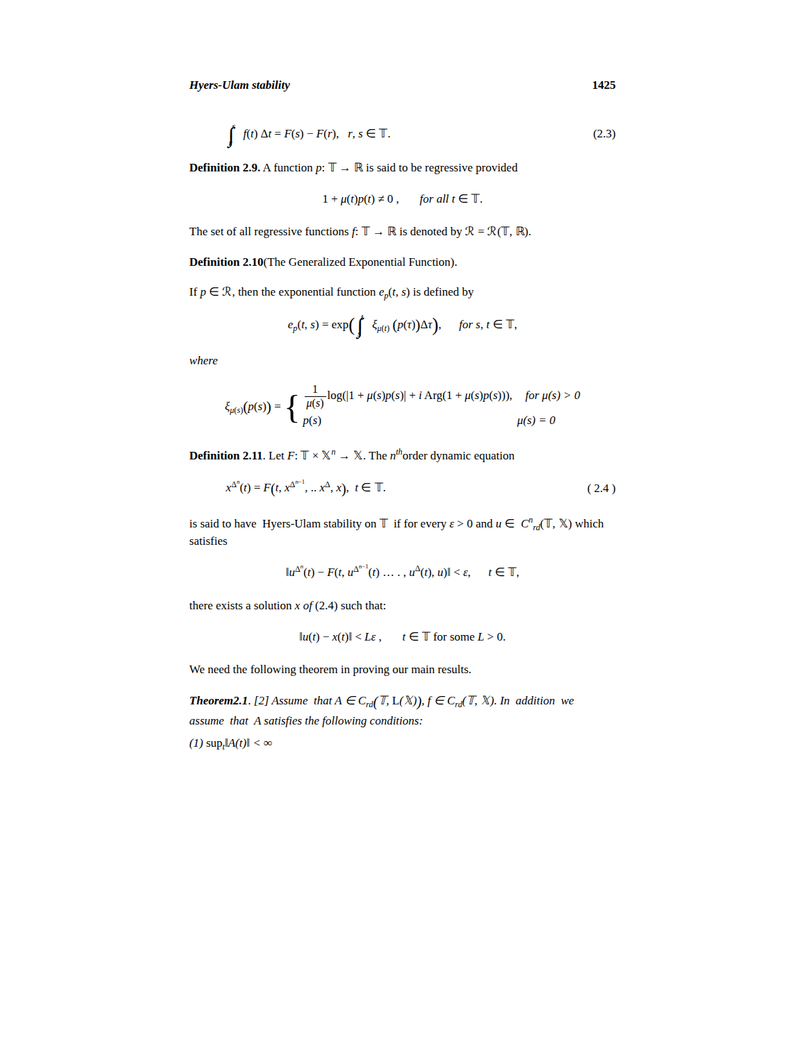Hyers-Ulam stability 1425
∫sr f(t) Δt = F(s) − F(r), r, s ∈ 𝕋. (2.3)
Definition 2.9. A function p: 𝕋 → ℝ is said to be regressive provided
1 + μ(t)p(t) ≠ 0 , for all t ∈ 𝕋.
The set of all regressive functions f: 𝕋 → ℝ is denoted by ℛ = ℛ(𝕋, ℝ).
Definition 2.10(The Generalized Exponential Function).
If p ∈ ℛ, then the exponential function ep(t, s) is defined by
ep(t, s) = exp(∫ts ξμ(t) (p(τ)) Δτ), for s, t ∈ 𝕋,
where
ξμ(s)(p(s)) = { 1 μ(s) log(|1 + μ(s)p(s)| + i Arg(1 + μ(s)p(s))),for μ(s) > 0 p(s)μ(s) = 0
Definition 2.11. Let F: 𝕋 × 𝕏n → 𝕏. The nthorder dynamic equation
xΔn(t) = F(t, xΔn−1, .. xΔ, x), t ∈ 𝕋. ( 2.4 )
is said to have Hyers-Ulam stability on 𝕋 if for every ε > 0 and u ∈ Cnrd(𝕋, 𝕏) which satisfies
‖uΔn(t) − F(t, uΔn−1(t) … . , uΔ(t), u)‖ < ε, t ∈ 𝕋,
there exists a solution x of (2.4) such that:
‖u(t) − x(t)‖ < Lε , t ∈ 𝕋 for some L > 0.
We need the following theorem in proving our main results.
Theorem2.1. [2] Assume that A ∈ Crd(𝕋, L(𝕏)), f ∈ Crd(𝕋, 𝕏). In addition we assume that A satisfies the following conditions:
(1) supt‖A(t)‖ < ∞